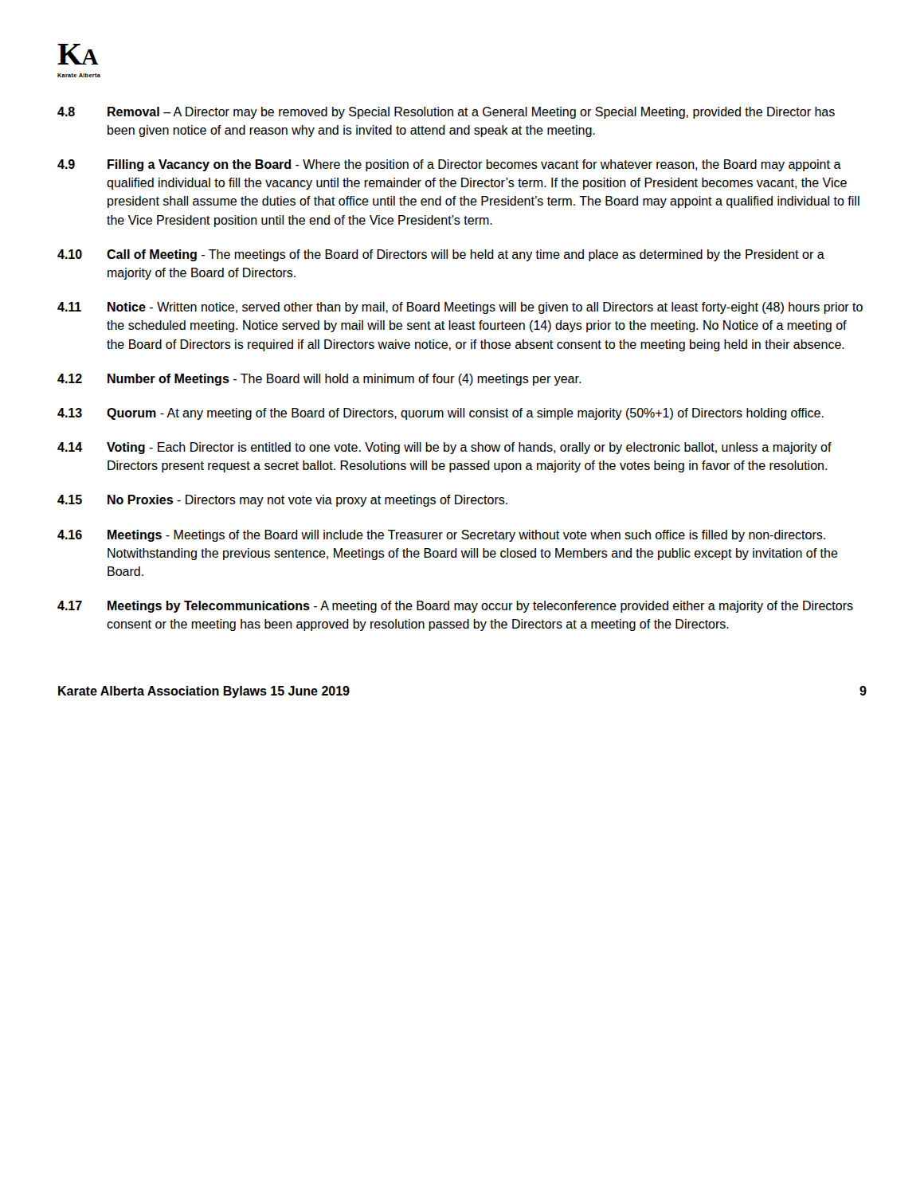KA
Karate Alberta
4.8
Removal – A Director may be removed by Special Resolution at a General Meeting or Special Meeting, provided the Director has been given notice of and reason why and is invited to attend and speak at the meeting.
4.9
Filling a Vacancy on the Board - Where the position of a Director becomes vacant for whatever reason, the Board may appoint a qualified individual to fill the vacancy until the remainder of the Director’s term. If the position of President becomes vacant, the Vice president shall assume the duties of that office until the end of the President’s term. The Board may appoint a qualified individual to fill the Vice President position until the end of the Vice President’s term.
4.10
Call of Meeting - The meetings of the Board of Directors will be held at any time and place as determined by the President or a majority of the Board of Directors.
4.11
Notice - Written notice, served other than by mail, of Board Meetings will be given to all Directors at least forty-eight (48) hours prior to the scheduled meeting. Notice served by mail will be sent at least fourteen (14) days prior to the meeting. No Notice of a meeting of the Board of Directors is required if all Directors waive notice, or if those absent consent to the meeting being held in their absence.
4.12
Number of Meetings - The Board will hold a minimum of four (4) meetings per year.
4.13
Quorum - At any meeting of the Board of Directors, quorum will consist of a simple majority (50%+1) of Directors holding office.
4.14
Voting - Each Director is entitled to one vote. Voting will be by a show of hands, orally or by electronic ballot, unless a majority of Directors present request a secret ballot. Resolutions will be passed upon a majority of the votes being in favor of the resolution.
4.15
No Proxies - Directors may not vote via proxy at meetings of Directors.
4.16
Meetings - Meetings of the Board will include the Treasurer or Secretary without vote when such office is filled by non-directors. Notwithstanding the previous sentence, Meetings of the Board will be closed to Members and the public except by invitation of the Board.
4.17
Meetings by Telecommunications - A meeting of the Board may occur by teleconference provided either a majority of the Directors consent or the meeting has been approved by resolution passed by the Directors at a meeting of the Directors.
Karate Alberta Association Bylaws 15 June 2019 9